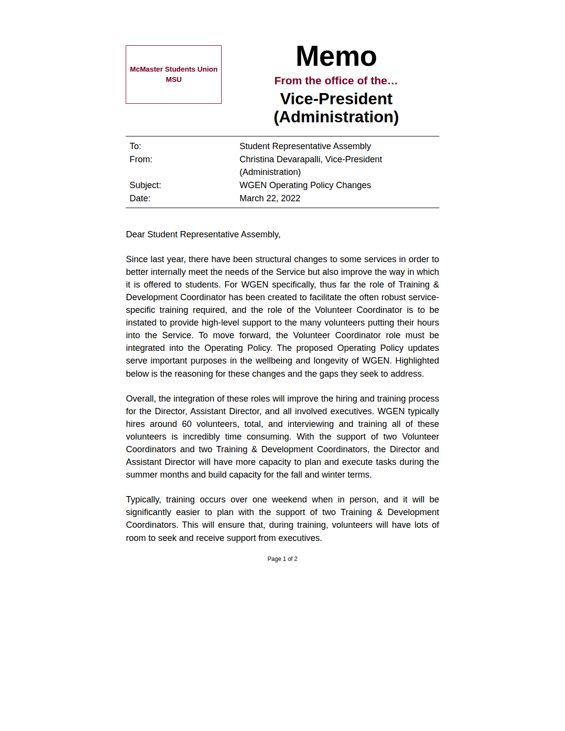McMaster Students Union
MSU
Memo
From the office of the…
Vice-President
(Administration)
| To: | Student Representative Assembly |
| From: | Christina Devarapalli, Vice-President (Administration) |
| Subject: | WGEN Operating Policy Changes |
| Date: | March 22, 2022 |
Dear Student Representative Assembly,
Since last year, there have been structural changes to some services in order to better internally meet the needs of the Service but also improve the way in which it is offered to students. For WGEN specifically, thus far the role of Training & Development Coordinator has been created to facilitate the often robust service-specific training required, and the role of the Volunteer Coordinator is to be instated to provide high-level support to the many volunteers putting their hours into the Service. To move forward, the Volunteer Coordinator role must be integrated into the Operating Policy. The proposed Operating Policy updates serve important purposes in the wellbeing and longevity of WGEN. Highlighted below is the reasoning for these changes and the gaps they seek to address.
Overall, the integration of these roles will improve the hiring and training process for the Director, Assistant Director, and all involved executives. WGEN typically hires around 60 volunteers, total, and interviewing and training all of these volunteers is incredibly time consuming. With the support of two Volunteer Coordinators and two Training & Development Coordinators, the Director and Assistant Director will have more capacity to plan and execute tasks during the summer months and build capacity for the fall and winter terms.
Typically, training occurs over one weekend when in person, and it will be significantly easier to plan with the support of two Training & Development Coordinators. This will ensure that, during training, volunteers will have lots of room to seek and receive support from executives.
Page 1 of 2